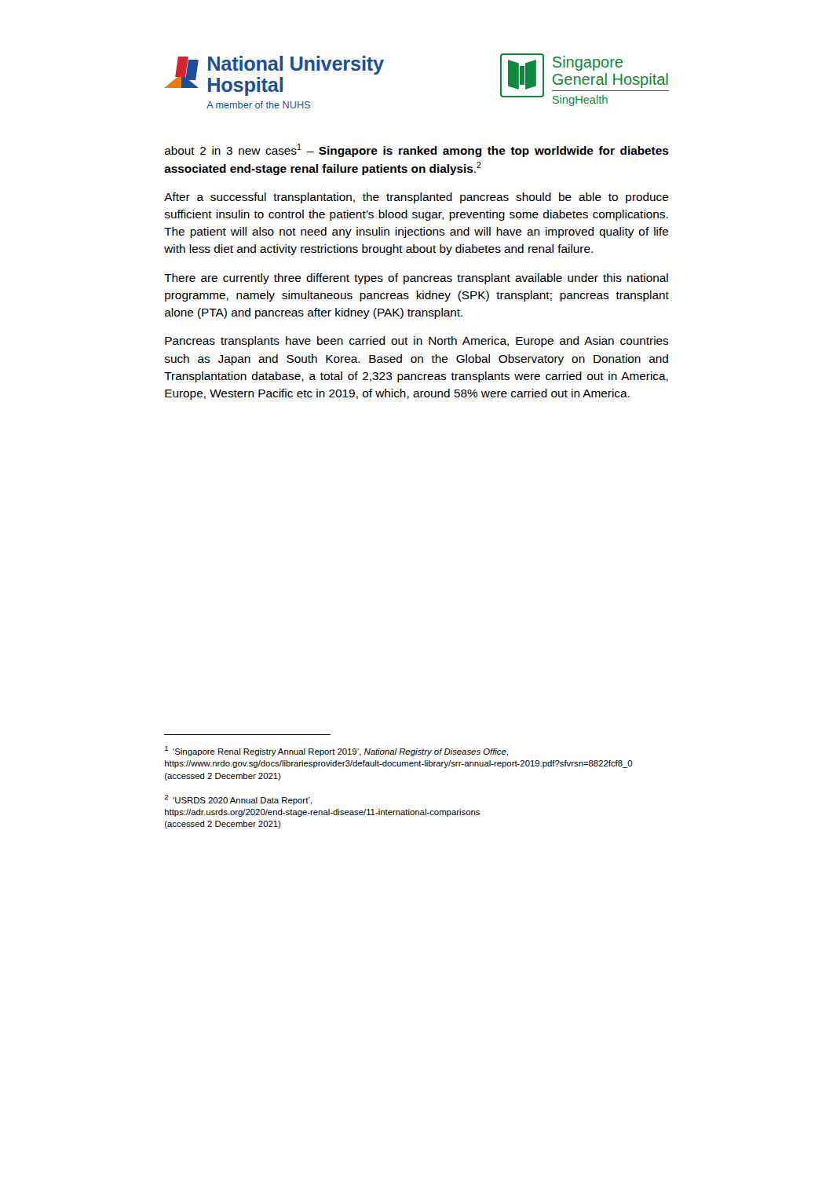National University
Hospital
A member of the NUHS
Singapore
General Hospital
SingHealth
about 2 in 3 new cases1 – Singapore is ranked among the top worldwide for diabetes associated end-stage renal failure patients on dialysis.2
After a successful transplantation, the transplanted pancreas should be able to produce sufficient insulin to control the patient’s blood sugar, preventing some diabetes complications. The patient will also not need any insulin injections and will have an improved quality of life with less diet and activity restrictions brought about by diabetes and renal failure.
There are currently three different types of pancreas transplant available under this national programme, namely simultaneous pancreas kidney (SPK) transplant; pancreas transplant alone (PTA) and pancreas after kidney (PAK) transplant.
Pancreas transplants have been carried out in North America, Europe and Asian countries such as Japan and South Korea. Based on the Global Observatory on Donation and Transplantation database, a total of 2,323 pancreas transplants were carried out in America, Europe, Western Pacific etc in 2019, of which, around 58% were carried out in America.
1 ‘Singapore Renal Registry Annual Report 2019’, National Registry of Diseases Office,
https://www.nrdo.gov.sg/docs/librariesprovider3/default-document-library/srr-annual-report-2019.pdf?sfvrsn=8822fcf8_0
(accessed 2 December 2021)
2 ‘USRDS 2020 Annual Data Report’,
https://adr.usrds.org/2020/end-stage-renal-disease/11-international-comparisons
(accessed 2 December 2021)